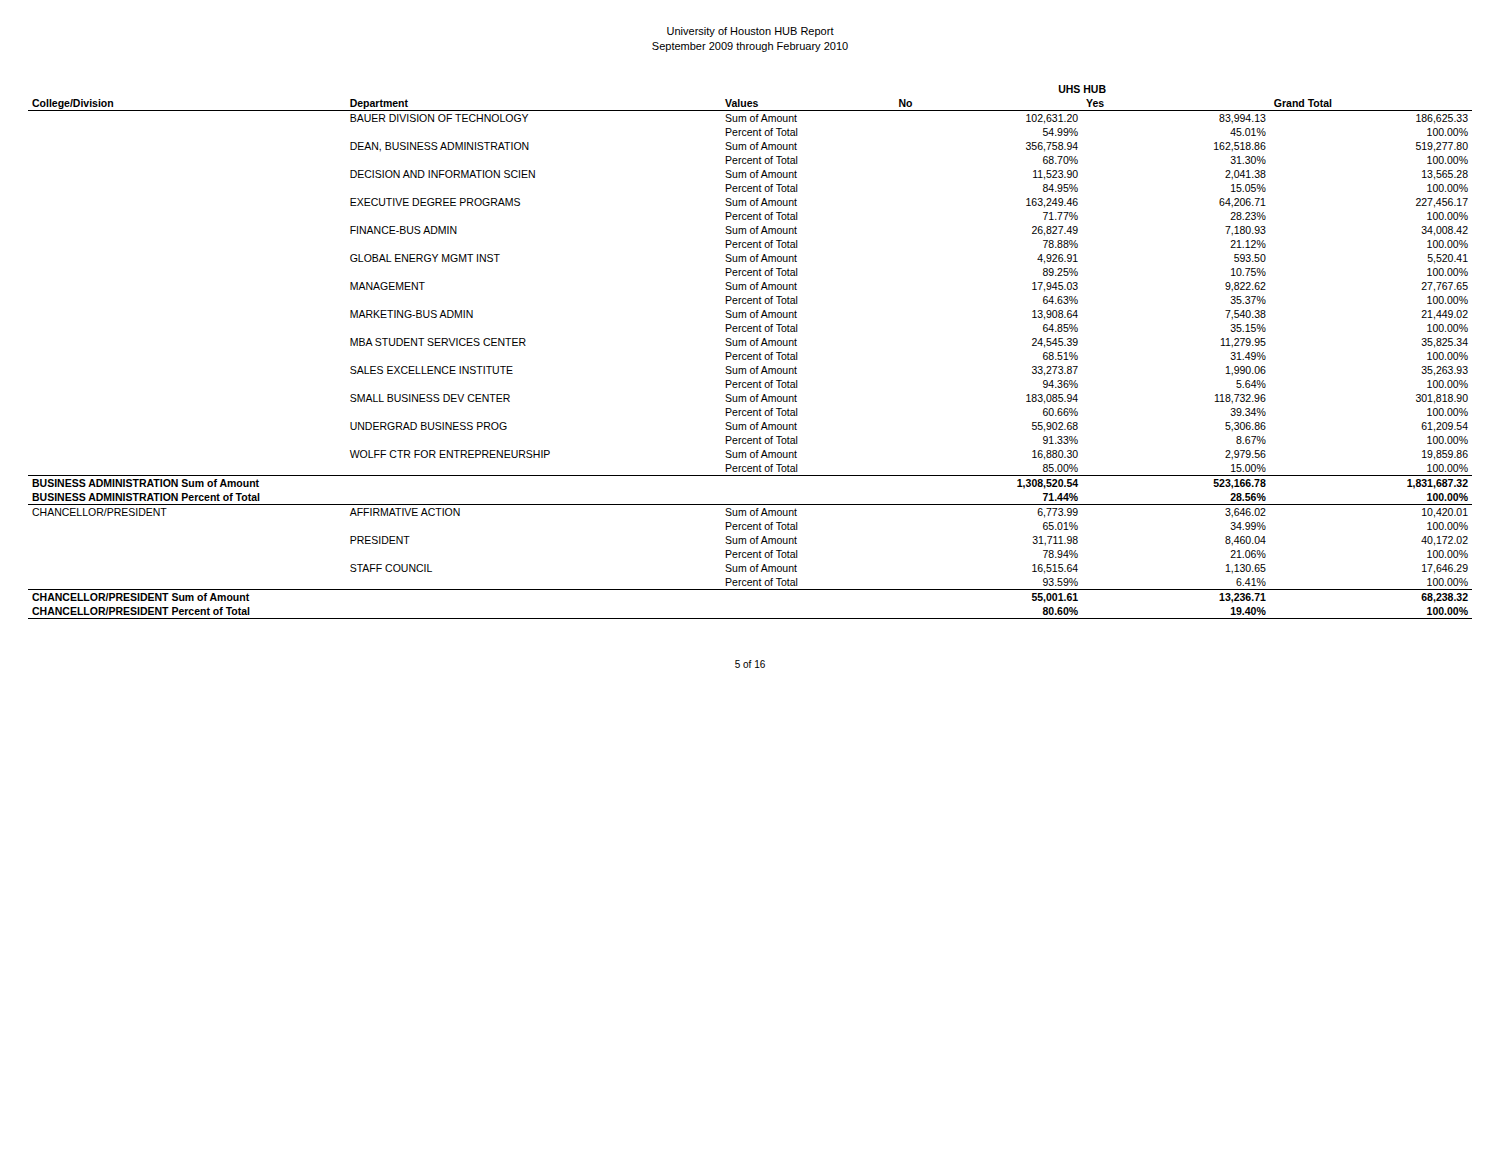University of Houston HUB Report
September 2009 through February 2010
| | | | UHS HUB | |
| --- | --- | --- | --- | --- |
| College/Division | Department | Values | No | Yes | Grand Total |
| | BAUER DIVISION OF TECHNOLOGY | Sum of Amount | 102,631.20 | 83,994.13 | 186,625.33 |
| | | Percent of Total | 54.99% | 45.01% | 100.00% |
| | DEAN, BUSINESS ADMINISTRATION | Sum of Amount | 356,758.94 | 162,518.86 | 519,277.80 |
| | | Percent of Total | 68.70% | 31.30% | 100.00% |
| | DECISION AND INFORMATION SCIEN | Sum of Amount | 11,523.90 | 2,041.38 | 13,565.28 |
| | | Percent of Total | 84.95% | 15.05% | 100.00% |
| | EXECUTIVE DEGREE PROGRAMS | Sum of Amount | 163,249.46 | 64,206.71 | 227,456.17 |
| | | Percent of Total | 71.77% | 28.23% | 100.00% |
| | FINANCE-BUS ADMIN | Sum of Amount | 26,827.49 | 7,180.93 | 34,008.42 |
| | | Percent of Total | 78.88% | 21.12% | 100.00% |
| | GLOBAL ENERGY MGMT INST | Sum of Amount | 4,926.91 | 593.50 | 5,520.41 |
| | | Percent of Total | 89.25% | 10.75% | 100.00% |
| | MANAGEMENT | Sum of Amount | 17,945.03 | 9,822.62 | 27,767.65 |
| | | Percent of Total | 64.63% | 35.37% | 100.00% |
| | MARKETING-BUS ADMIN | Sum of Amount | 13,908.64 | 7,540.38 | 21,449.02 |
| | | Percent of Total | 64.85% | 35.15% | 100.00% |
| | MBA STUDENT SERVICES CENTER | Sum of Amount | 24,545.39 | 11,279.95 | 35,825.34 |
| | | Percent of Total | 68.51% | 31.49% | 100.00% |
| | SALES EXCELLENCE INSTITUTE | Sum of Amount | 33,273.87 | 1,990.06 | 35,263.93 |
| | | Percent of Total | 94.36% | 5.64% | 100.00% |
| | SMALL BUSINESS DEV CENTER | Sum of Amount | 183,085.94 | 118,732.96 | 301,818.90 |
| | | Percent of Total | 60.66% | 39.34% | 100.00% |
| | UNDERGRAD BUSINESS PROG | Sum of Amount | 55,902.68 | 5,306.86 | 61,209.54 |
| | | Percent of Total | 91.33% | 8.67% | 100.00% |
| | WOLFF CTR FOR ENTREPRENEURSHIP | Sum of Amount | 16,880.30 | 2,979.56 | 19,859.86 |
| | | Percent of Total | 85.00% | 15.00% | 100.00% |
| BUSINESS ADMINISTRATION Sum of Amount | | | 1,308,520.54 | 523,166.78 | 1,831,687.32 |
| BUSINESS ADMINISTRATION Percent of Total | | | 71.44% | 28.56% | 100.00% |
| CHANCELLOR/PRESIDENT | AFFIRMATIVE ACTION | Sum of Amount | 6,773.99 | 3,646.02 | 10,420.01 |
| | | Percent of Total | 65.01% | 34.99% | 100.00% |
| | PRESIDENT | Sum of Amount | 31,711.98 | 8,460.04 | 40,172.02 |
| | | Percent of Total | 78.94% | 21.06% | 100.00% |
| | STAFF COUNCIL | Sum of Amount | 16,515.64 | 1,130.65 | 17,646.29 |
| | | Percent of Total | 93.59% | 6.41% | 100.00% |
| CHANCELLOR/PRESIDENT Sum of Amount | | | 55,001.61 | 13,236.71 | 68,238.32 |
| CHANCELLOR/PRESIDENT Percent of Total | | | 80.60% | 19.40% | 100.00% |
5 of 16